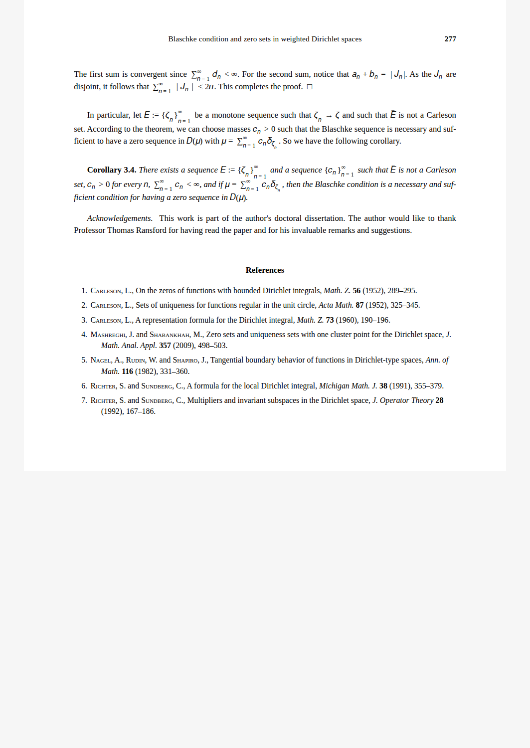Blaschke condition and zero sets in weighted Dirichlet spaces 277
The first sum is convergent since ∑n=1∞dn<∞. For the second sum, notice that an+bn=|Jn|. As the Jn are disjoint, it follows that ∑n=1∞|Jn|≤2π. This completes the proof. □
In particular, let E:={ζn}n=1∞ be a monotone sequence such that ζn→ζ and such that E¯ is not a Carleson set. According to the theorem, we can choose masses cn>0 such that the Blaschke sequence is necessary and sufficient to have a zero sequence in D(μ) with μ=∑n=1∞cnδζn. So we have the following corollary.
Corollary 3.4. There exists a sequence E:={ζn}n=1∞ and a sequence {cn}n=1∞ such that E¯ is not a Carleson set, cn>0 for every n, ∑n=1∞cn<∞, and if μ=∑n=1∞cnδζn, then the Blaschke condition is a necessary and sufficient condition for having a zero sequence in D(μ).
Acknowledgements. This work is part of the author's doctoral dissertation. The author would like to thank Professor Thomas Ransford for having read the paper and for his invaluable remarks and suggestions.
References
1. Carleson, L., On the zeros of functions with bounded Dirichlet integrals, Math. Z. 56 (1952), 289–295.
2. Carleson, L., Sets of uniqueness for functions regular in the unit circle, Acta Math. 87 (1952), 325–345.
3. Carleson, L., A representation formula for the Dirichlet integral, Math. Z. 73 (1960), 190–196.
4. Mashreghi, J. and Shabankhah, M., Zero sets and uniqueness sets with one cluster point for the Dirichlet space, J. Math. Anal. Appl. 357 (2009), 498–503.
5. Nagel, A., Rudin, W. and Shapiro, J., Tangential boundary behavior of functions in Dirichlet-type spaces, Ann. of Math. 116 (1982), 331–360.
6. Richter, S. and Sundberg, C., A formula for the local Dirichlet integral, Michigan Math. J. 38 (1991), 355–379.
7. Richter, S. and Sundberg, C., Multipliers and invariant subspaces in the Dirichlet space, J. Operator Theory 28 (1992), 167–186.